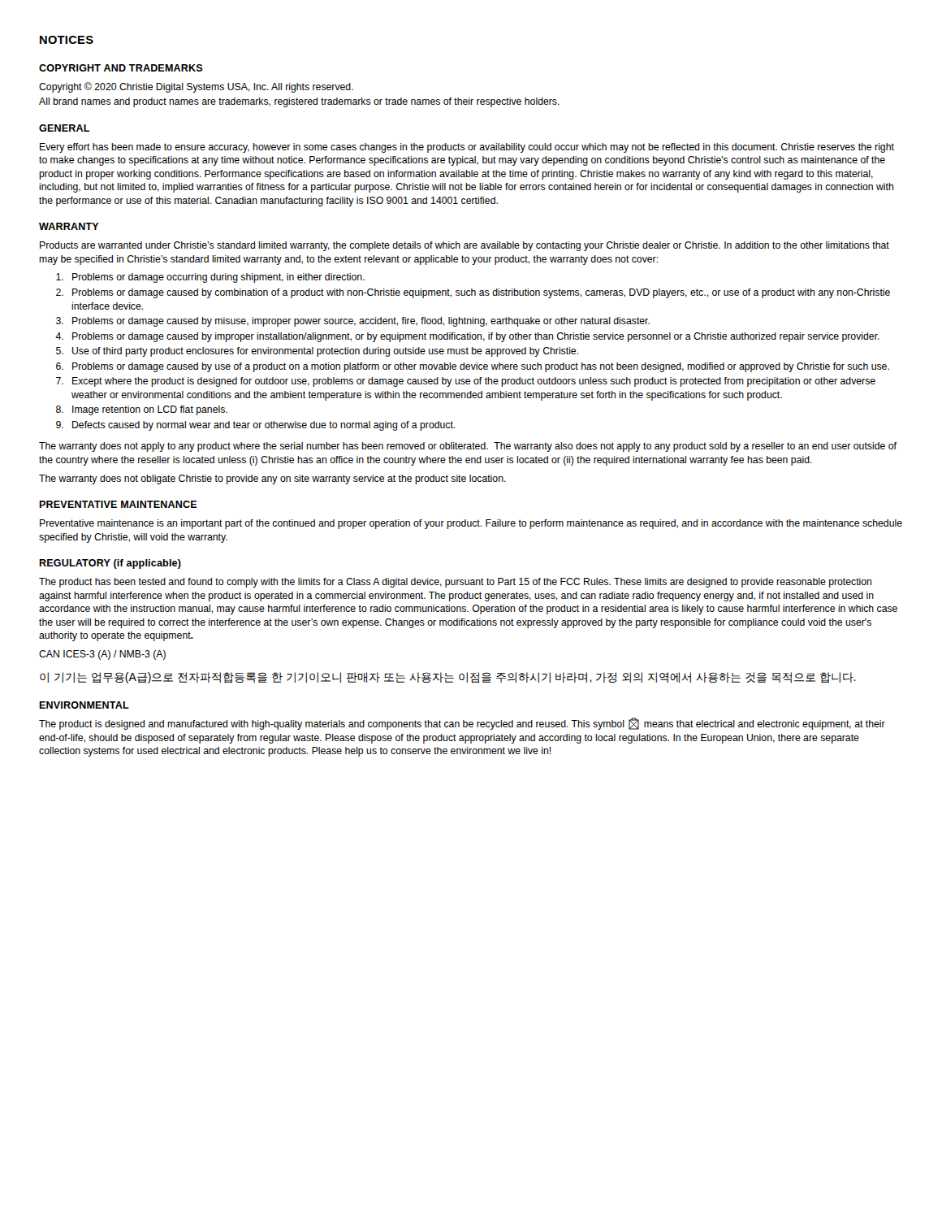NOTICES
COPYRIGHT AND TRADEMARKS
Copyright © 2020 Christie Digital Systems USA, Inc. All rights reserved.
All brand names and product names are trademarks, registered trademarks or trade names of their respective holders.
GENERAL
Every effort has been made to ensure accuracy, however in some cases changes in the products or availability could occur which may not be reflected in this document. Christie reserves the right to make changes to specifications at any time without notice. Performance specifications are typical, but may vary depending on conditions beyond Christie's control such as maintenance of the product in proper working conditions. Performance specifications are based on information available at the time of printing. Christie makes no warranty of any kind with regard to this material, including, but not limited to, implied warranties of fitness for a particular purpose. Christie will not be liable for errors contained herein or for incidental or consequential damages in connection with the performance or use of this material. Canadian manufacturing facility is ISO 9001 and 14001 certified.
WARRANTY
Products are warranted under Christie’s standard limited warranty, the complete details of which are available by contacting your Christie dealer or Christie. In addition to the other limitations that may be specified in Christie’s standard limited warranty and, to the extent relevant or applicable to your product, the warranty does not cover:
Problems or damage occurring during shipment, in either direction.
Problems or damage caused by combination of a product with non-Christie equipment, such as distribution systems, cameras, DVD players, etc., or use of a product with any non-Christie interface device.
Problems or damage caused by misuse, improper power source, accident, fire, flood, lightning, earthquake or other natural disaster.
Problems or damage caused by improper installation/alignment, or by equipment modification, if by other than Christie service personnel or a Christie authorized repair service provider.
Use of third party product enclosures for environmental protection during outside use must be approved by Christie.
Problems or damage caused by use of a product on a motion platform or other movable device where such product has not been designed, modified or approved by Christie for such use.
Except where the product is designed for outdoor use, problems or damage caused by use of the product outdoors unless such product is protected from precipitation or other adverse weather or environmental conditions and the ambient temperature is within the recommended ambient temperature set forth in the specifications for such product.
Image retention on LCD flat panels.
Defects caused by normal wear and tear or otherwise due to normal aging of a product.
The warranty does not apply to any product where the serial number has been removed or obliterated. The warranty also does not apply to any product sold by a reseller to an end user outside of the country where the reseller is located unless (i) Christie has an office in the country where the end user is located or (ii) the required international warranty fee has been paid.
The warranty does not obligate Christie to provide any on site warranty service at the product site location.
PREVENTATIVE MAINTENANCE
Preventative maintenance is an important part of the continued and proper operation of your product. Failure to perform maintenance as required, and in accordance with the maintenance schedule specified by Christie, will void the warranty.
REGULATORY (if applicable)
The product has been tested and found to comply with the limits for a Class A digital device, pursuant to Part 15 of the FCC Rules. These limits are designed to provide reasonable protection against harmful interference when the product is operated in a commercial environment. The product generates, uses, and can radiate radio frequency energy and, if not installed and used in accordance with the instruction manual, may cause harmful interference to radio communications. Operation of the product in a residential area is likely to cause harmful interference in which case the user will be required to correct the interference at the user’s own expense. Changes or modifications not expressly approved by the party responsible for compliance could void the user's authority to operate the equipment.
CAN ICES-3 (A) / NMB-3 (A)
이 기기는 업무용(A급)으로 전자파적합등록을 한 기기이오니 판매자 또는 사용자는 이점을 주의하시기 바라며, 가정 외의 지역에서 사용하는 것을 목적으로 합니다.
ENVIRONMENTAL
The product is designed and manufactured with high-quality materials and components that can be recycled and reused. This symbol means that electrical and electronic equipment, at their end-of-life, should be disposed of separately from regular waste. Please dispose of the product appropriately and according to local regulations. In the European Union, there are separate collection systems for used electrical and electronic products. Please help us to conserve the environment we live in!